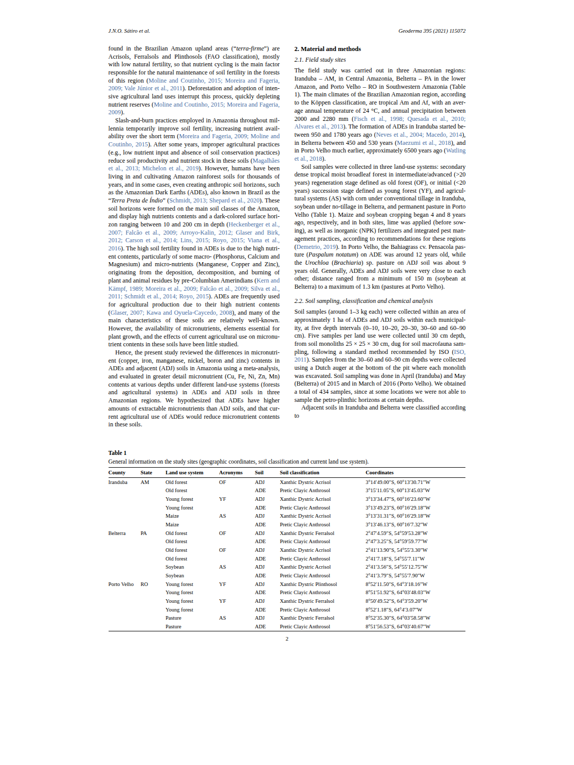J.N.O. Sátiro et al.
Geoderma 395 (2021) 115072
found in the Brazilian Amazon upland areas (“terra-firme”) are Acrisols, Ferralsols and Plinthosols (FAO classification), mostly with low natural fertility, so that nutrient cycling is the main factor responsible for the natural maintenance of soil fertility in the forests of this region (Moline and Coutinho, 2015; Moreira and Fageria, 2009; Vale Júnior et al., 2011). Deforestation and adoption of intensive agricultural land uses interrupt this process, quickly depleting nutrient reserves (Moline and Coutinho, 2015; Moreira and Fageria, 2009).
Slash-and-burn practices employed in Amazonia throughout millennia temporarily improve soil fertility, increasing nutrient availability over the short term (Moreira and Fageria, 2009; Moline and Coutinho, 2015). After some years, improper agricultural practices (e.g., low nutrient input and absence of soil conservation practices) reduce soil productivity and nutrient stock in these soils (Magalhães et al., 2013; Michelon et al., 2019). However, humans have been living in and cultivating Amazon rainforest soils for thousands of years, and in some cases, even creating anthropic soil horizons, such as the Amazonian Dark Earths (ADEs), also known in Brazil as the “Terra Preta de Índio” (Schmidt, 2013; Shepard et al., 2020). These soil horizons were formed on the main soil classes of the Amazon, and display high nutrients contents and a dark-colored surface horizon ranging between 10 and 200 cm in depth (Heckenberger et al., 2007; Falcão et al., 2009; Arroyo-Kalin, 2012; Glaser and Birk, 2012; Carson et al., 2014; Lins, 2015; Royo, 2015; Viana et al., 2016). The high soil fertility found in ADEs is due to the high nutrient contents, particularly of some macro- (Phosphorus, Calcium and Magnesium) and micro-nutrients (Manganese, Copper and Zinc), originating from the deposition, decomposition, and burning of plant and animal residues by pre-Columbian Amerindians (Kern and Kämpf, 1989; Moreira et al., 2009; Falcão et al., 2009; Silva et al., 2011; Schmidt et al., 2014; Royo, 2015). ADEs are frequently used for agricultural production due to their high nutrient contents (Glaser, 2007; Kawa and Oyuela-Caycedo, 2008), and many of the main characteristics of these soils are relatively well-known. However, the availability of micronutrients, elements essential for plant growth, and the effects of current agricultural use on micronutrient contents in these soils have been little studied.
Hence, the present study reviewed the differences in micronutrient (copper, iron, manganese, nickel, boron and zinc) contents in ADEs and adjacent (ADJ) soils in Amazonia using a meta-analysis, and evaluated in greater detail micronutrient (Cu, Fe, Ni, Zn, Mn) contents at various depths under different land-use systems (forests and agricultural systems) in ADEs and ADJ soils in three Amazonian regions. We hypothesized that ADEs have higher amounts of extractable micronutrients than ADJ soils, and that current agricultural use of ADEs would reduce micronutrient contents in these soils.
2. Material and methods
2.1. Field study sites
The field study was carried out in three Amazonian regions: Iranduba – AM, in Central Amazonia, Belterra – PA in the lower Amazon, and Porto Velho – RO in Southwestern Amazonia (Table 1). The main climates of the Brazilian Amazonian region, according to the Köppen classification, are tropical Am and Af, with an average annual temperature of 24 °C, and annual precipitation between 2000 and 2280 mm (Fisch et al., 1998; Quesada et al., 2010; Alvares et al., 2013). The formation of ADEs in Iranduba started between 950 and 1780 years ago (Neves et al., 2004; Macedo, 2014), in Belterra between 450 and 530 years (Maezumi et al., 2018), and in Porto Velho much earlier, approximately 6500 years ago (Watling et al., 2018).
Soil samples were collected in three land-use systems: secondary dense tropical moist broadleaf forest in intermediate/advanced (>20 years) regeneration stage defined as old forest (OF), or initial (<20 years) succession stage defined as young forest (YF), and agricultural systems (AS) with corn under conventional tillage in Iranduba, soybean under no-tillage in Belterra, and permanent pasture in Porto Velho (Table 1). Maize and soybean cropping began 4 and 8 years ago, respectively, and in both sites, lime was applied (before sowing), as well as inorganic (NPK) fertilizers and integrated pest management practices, according to recommendations for these regions (Demetrio, 2019). In Porto Velho, the Bahiagrass cv. Pensacola pasture (Paspalum notatum) on ADE was around 12 years old, while the Urochloa (Brachiaria) sp. pasture on ADJ soil was about 9 years old. Generally, ADEs and ADJ soils were very close to each other; distance ranged from a minimum of 150 m (soybean at Belterra) to a maximum of 1.3 km (pastures at Porto Velho).
2.2. Soil sampling, classification and chemical analysis
Soil samples (around 1–3 kg each) were collected within an area of approximately 1 ha of ADEs and ADJ soils within each municipality, at five depth intervals (0–10, 10–20, 20–30, 30–60 and 60–90 cm). Five samples per land use were collected until 30 cm depth, from soil monoliths 25 × 25 × 30 cm, dug for soil macrofauna sampling, following a standard method recommended by ISO (ISO, 2011). Samples from the 30–60 and 60–90 cm depths were collected using a Dutch auger at the bottom of the pit where each monolith was excavated. Soil sampling was done in April (Iranduba) and May (Belterra) of 2015 and in March of 2016 (Porto Velho). We obtained a total of 434 samples, since at some locations we were not able to sample the petro-plinthic horizons at certain depths.
Adjacent soils in Iranduba and Belterra were classified according to
Table 1
General information on the study sites (geographic coordinates, soil classification and current land use system).
| County | State | Land use system | Acronyms | Soil | Soil classification | Coordinates |
| --- | --- | --- | --- | --- | --- | --- |
| Iranduba | AM | Old forest | OF | ADJ | Xanthic Dystric Acrisol | 3°14′49.00″S, 60°13′30.71″W |
| | | Old forest | | ADE | Pretic Clayic Anthrosol | 3°15′11.05″S, 60°13′45.03″W |
| | | Young forest | YF | ADJ | Xanthic Dystric Acrisol | 3°13′34.47″S, 60°16′23.60″W |
| | | Young forest | | ADE | Pretic Clayic Anthrosol | 3°13′49.23″S, 60°16′29.18″W |
| | | Maize | AS | ADJ | Xanthic Dystric Acrisol | 3°13′31.31″S, 60°16′29.18″W |
| | | Maize | | ADE | Pretic Clayic Anthrosol | 3°13′46.13″S, 60°16′7.32″W |
| Belterra | PA | Old forest | OF | ADJ | Xanthic Dystric Ferralsol | 2°47′4.59″S, 54°59′53.28″W |
| | | Old forest | | ADE | Pretic Clayic Anthrosol | 2°47′3.25″S, 54°59′59.77″W |
| | | Old forest | OF | ADJ | Xanthic Dystric Acrisol | 2°41′13.90″S, 54°55′3.30″W |
| | | Old forest | | ADE | Pretic Clayic Anthrosol | 2°41′7.18″S, 54°55′7.11″W |
| | | Soybean | AS | ADJ | Xanthic Dystric Acrisol | 2°41′3.56″S, 54°55′12.75″W |
| | | Soybean | | ADE | Pretic Clayic Anthrosol | 2°41′3.79″S, 54°55′7.90″W |
| Porto Velho | RO | Young forest | YF | ADJ | Xanthic Dystric Plinthosol | 8°52′11.50″S, 64°3′18.16″W |
| | | Young forest | | ADE | Pretic Clayic Anthrosol | 8°51′51.92″S, 64°03′48.03″W |
| | | Young forest | YF | ADJ | Xanthic Dystric Ferralsol | 8°50′49.52″S, 64°3′59.20″W |
| | | Young forest | | ADE | Pretic Clayic Anthrosol | 8°52′1.18″S, 64°4′3.07″W |
| | | Pasture | AS | ADJ | Xanthic Dystric Ferralsol | 8°52′35.30″S, 64°03′58.58″W |
| | | Pasture | | ADE | Pretic Clayic Anthrosol | 8°51′56.53″S, 64°03′40.67″W |
2